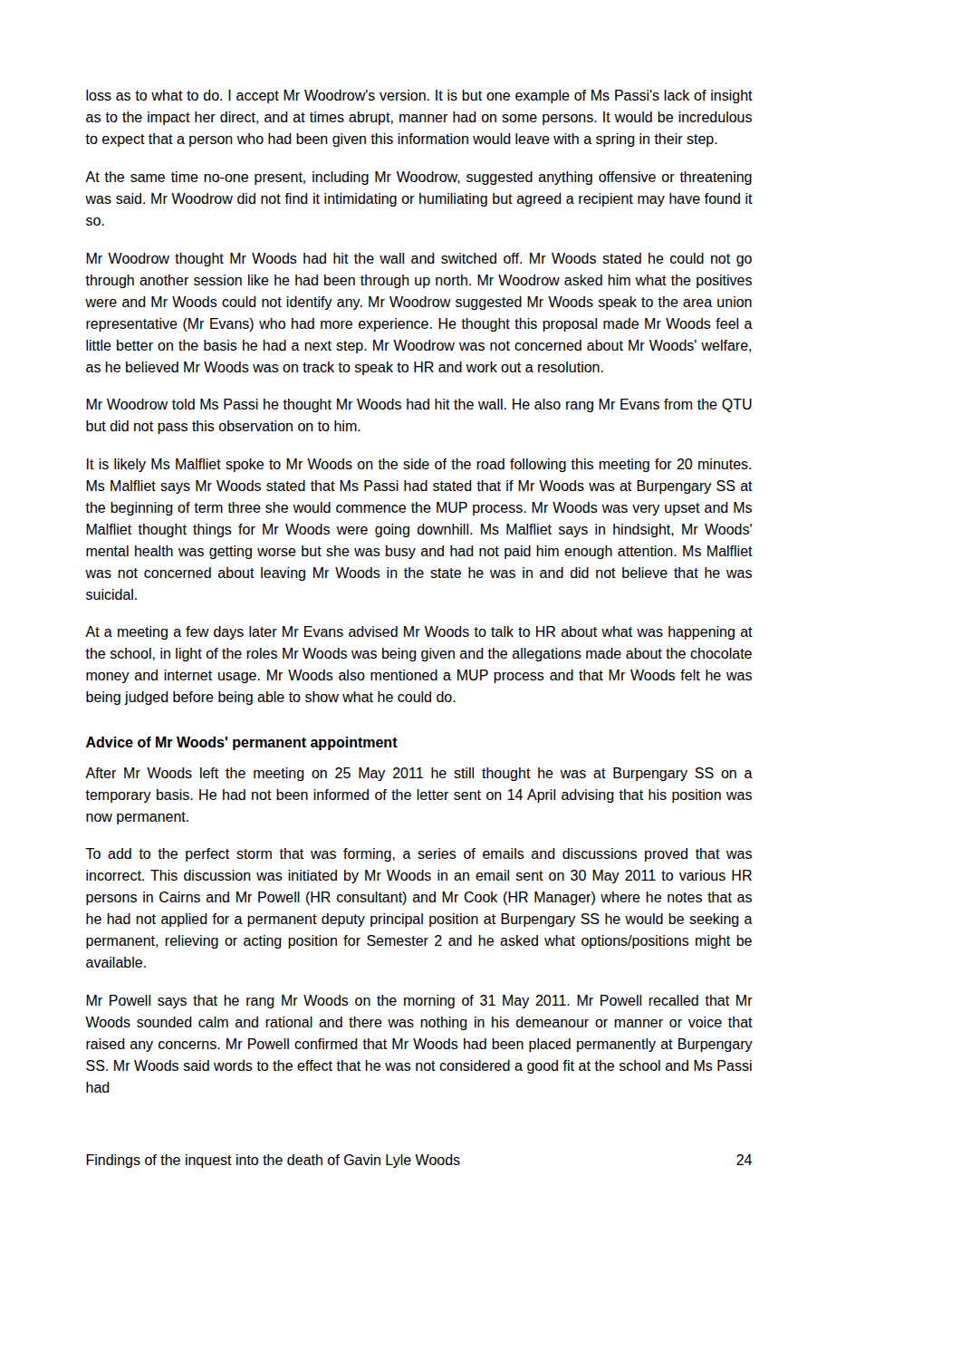loss as to what to do. I accept Mr Woodrow's version. It is but one example of Ms Passi's lack of insight as to the impact her direct, and at times abrupt, manner had on some persons. It would be incredulous to expect that a person who had been given this information would leave with a spring in their step.
At the same time no-one present, including Mr Woodrow, suggested anything offensive or threatening was said. Mr Woodrow did not find it intimidating or humiliating but agreed a recipient may have found it so.
Mr Woodrow thought Mr Woods had hit the wall and switched off. Mr Woods stated he could not go through another session like he had been through up north. Mr Woodrow asked him what the positives were and Mr Woods could not identify any. Mr Woodrow suggested Mr Woods speak to the area union representative (Mr Evans) who had more experience. He thought this proposal made Mr Woods feel a little better on the basis he had a next step. Mr Woodrow was not concerned about Mr Woods' welfare, as he believed Mr Woods was on track to speak to HR and work out a resolution.
Mr Woodrow told Ms Passi he thought Mr Woods had hit the wall. He also rang Mr Evans from the QTU but did not pass this observation on to him.
It is likely Ms Malfliet spoke to Mr Woods on the side of the road following this meeting for 20 minutes. Ms Malfliet says Mr Woods stated that Ms Passi had stated that if Mr Woods was at Burpengary SS at the beginning of term three she would commence the MUP process. Mr Woods was very upset and Ms Malfliet thought things for Mr Woods were going downhill. Ms Malfliet says in hindsight, Mr Woods' mental health was getting worse but she was busy and had not paid him enough attention. Ms Malfliet was not concerned about leaving Mr Woods in the state he was in and did not believe that he was suicidal.
At a meeting a few days later Mr Evans advised Mr Woods to talk to HR about what was happening at the school, in light of the roles Mr Woods was being given and the allegations made about the chocolate money and internet usage. Mr Woods also mentioned a MUP process and that Mr Woods felt he was being judged before being able to show what he could do.
Advice of Mr Woods' permanent appointment
After Mr Woods left the meeting on 25 May 2011 he still thought he was at Burpengary SS on a temporary basis. He had not been informed of the letter sent on 14 April advising that his position was now permanent.
To add to the perfect storm that was forming, a series of emails and discussions proved that was incorrect. This discussion was initiated by Mr Woods in an email sent on 30 May 2011 to various HR persons in Cairns and Mr Powell (HR consultant) and Mr Cook (HR Manager) where he notes that as he had not applied for a permanent deputy principal position at Burpengary SS he would be seeking a permanent, relieving or acting position for Semester 2 and he asked what options/positions might be available.
Mr Powell says that he rang Mr Woods on the morning of 31 May 2011. Mr Powell recalled that Mr Woods sounded calm and rational and there was nothing in his demeanour or manner or voice that raised any concerns. Mr Powell confirmed that Mr Woods had been placed permanently at Burpengary SS. Mr Woods said words to the effect that he was not considered a good fit at the school and Ms Passi had
Findings of the inquest into the death of Gavin Lyle Woods 24